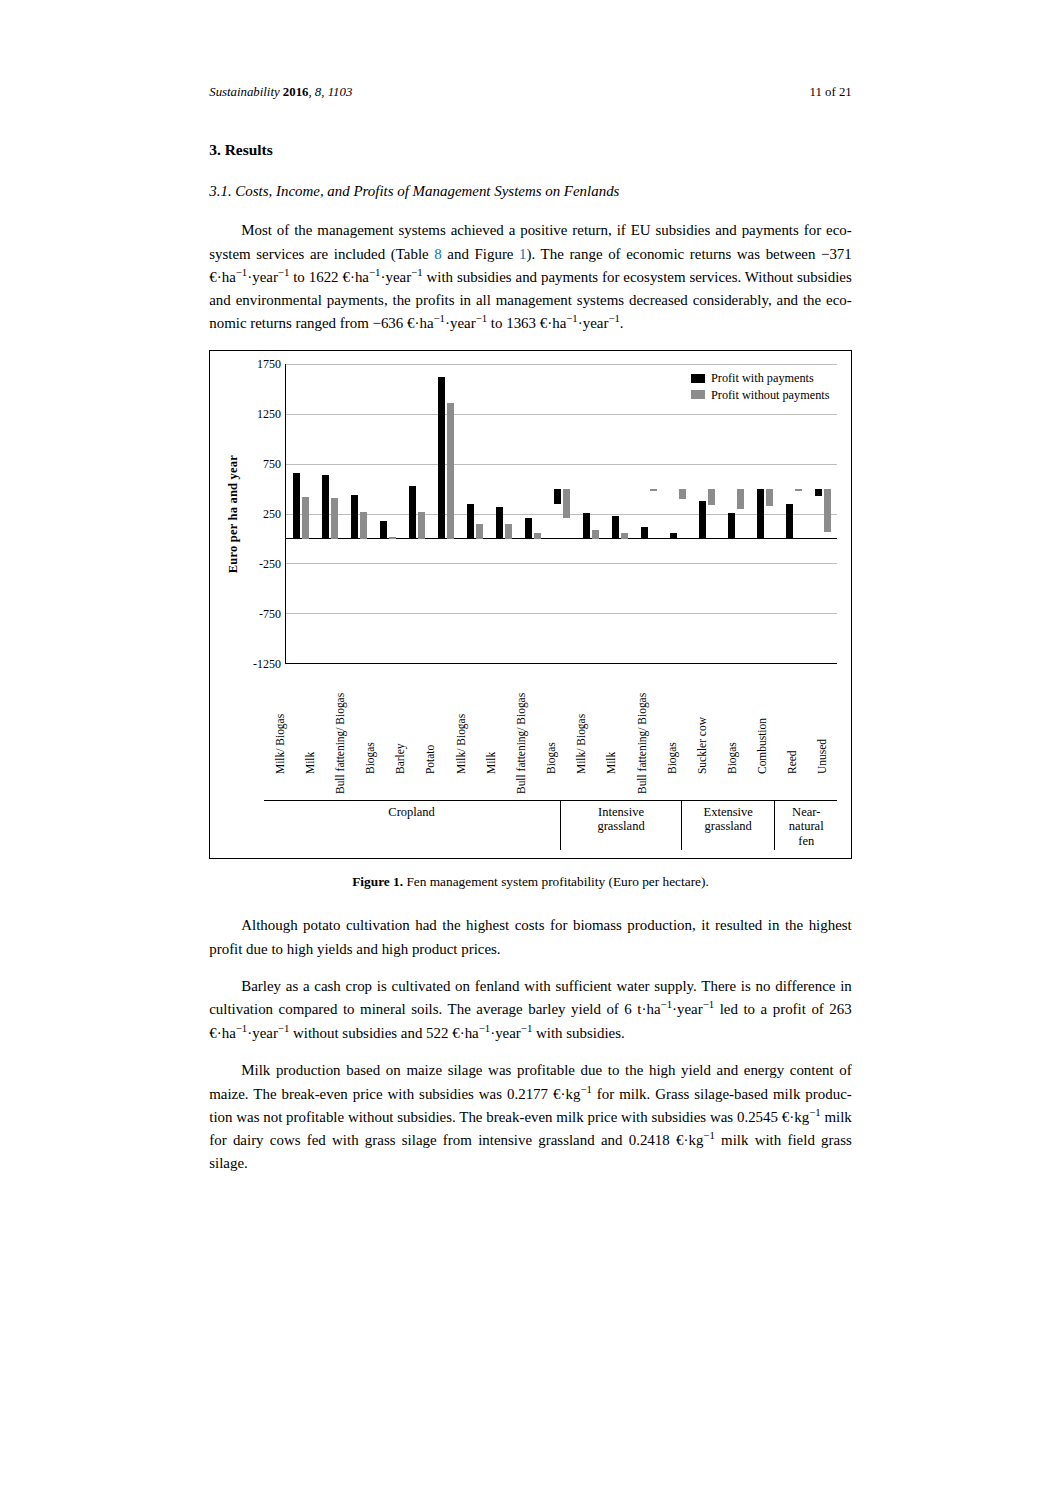Sustainability 2016, 8, 1103
11 of 21
3. Results
3.1. Costs, Income, and Profits of Management Systems on Fenlands
Most of the management systems achieved a positive return, if EU subsidies and payments for ecosystem services are included (Table 8 and Figure 1). The range of economic returns was between −371 €·ha−1·year−1 to 1622 €·ha−1·year−1 with subsidies and payments for ecosystem services. Without subsidies and environmental payments, the profits in all management systems decreased considerably, and the economic returns ranged from −636 €·ha−1·year−1 to 1363 €·ha−1·year−1.
Euro per ha and year
1750 1250 750 250 -250 -750 -1250
Profit with payments
Profit without payments
Milk/ Biogas
Milk
Bull fattening/ Biogas
Biogas
Barley
Potato
Milk/ Biogas
Milk
Bull fattening/ Biogas
Biogas
Milk/ Biogas
Milk
Bull fattening/ Biogas
Biogas
Suckler cow
Biogas
Combustion
Reed
Unused
Cropland
Intensive
grassland
Extensive
grassland
Near-
natural
fen
Figure 1. Fen management system profitability (Euro per hectare).
Although potato cultivation had the highest costs for biomass production, it resulted in the highest profit due to high yields and high product prices.
Barley as a cash crop is cultivated on fenland with sufficient water supply. There is no difference in cultivation compared to mineral soils. The average barley yield of 6 t·ha−1·year−1 led to a profit of 263 €·ha−1·year−1 without subsidies and 522 €·ha−1·year−1 with subsidies.
Milk production based on maize silage was profitable due to the high yield and energy content of maize. The break-even price with subsidies was 0.2177 €·kg−1 for milk. Grass silage-based milk production was not profitable without subsidies. The break-even milk price with subsidies was 0.2545 €·kg−1 milk for dairy cows fed with grass silage from intensive grassland and 0.2418 €·kg−1 milk with field grass silage.